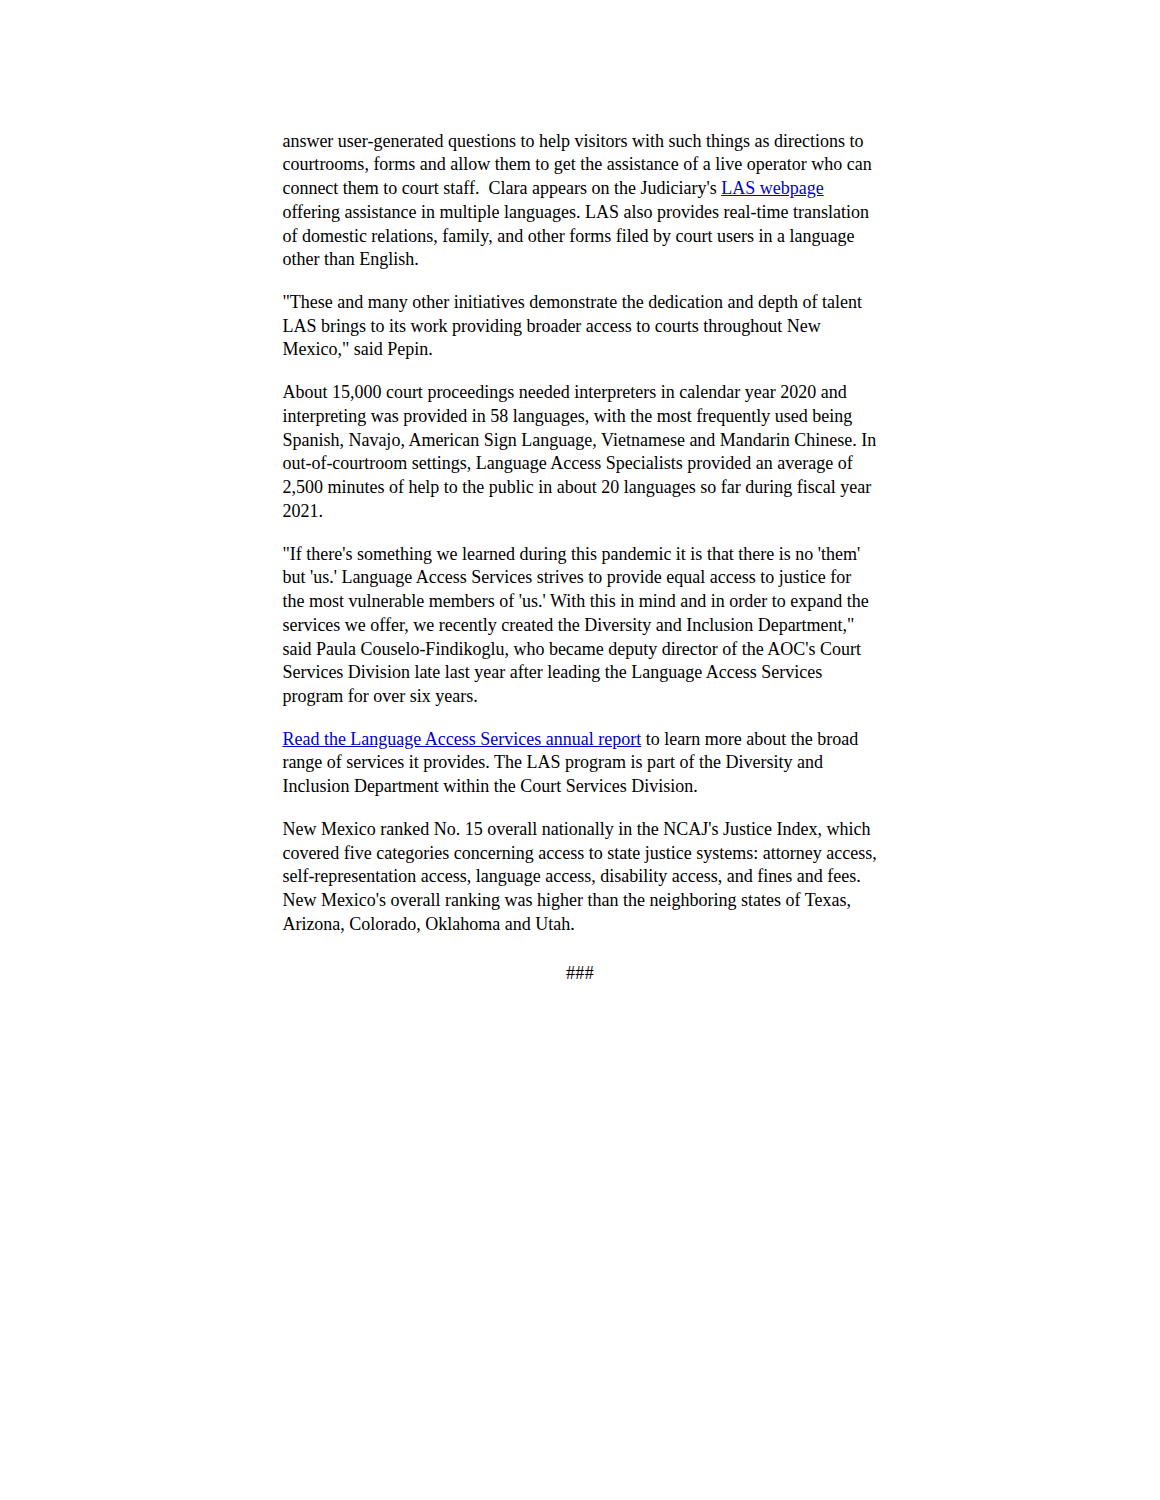answer user-generated questions to help visitors with such things as directions to courtrooms, forms and allow them to get the assistance of a live operator who can connect them to court staff. Clara appears on the Judiciary's LAS webpage offering assistance in multiple languages. LAS also provides real-time translation of domestic relations, family, and other forms filed by court users in a language other than English.
"These and many other initiatives demonstrate the dedication and depth of talent LAS brings to its work providing broader access to courts throughout New Mexico," said Pepin.
About 15,000 court proceedings needed interpreters in calendar year 2020 and interpreting was provided in 58 languages, with the most frequently used being Spanish, Navajo, American Sign Language, Vietnamese and Mandarin Chinese. In out-of-courtroom settings, Language Access Specialists provided an average of 2,500 minutes of help to the public in about 20 languages so far during fiscal year 2021.
"If there's something we learned during this pandemic it is that there is no 'them' but 'us.' Language Access Services strives to provide equal access to justice for the most vulnerable members of 'us.' With this in mind and in order to expand the services we offer, we recently created the Diversity and Inclusion Department," said Paula Couselo-Findikoglu, who became deputy director of the AOC's Court Services Division late last year after leading the Language Access Services program for over six years.
Read the Language Access Services annual report to learn more about the broad range of services it provides. The LAS program is part of the Diversity and Inclusion Department within the Court Services Division.
New Mexico ranked No. 15 overall nationally in the NCAJ's Justice Index, which covered five categories concerning access to state justice systems: attorney access, self-representation access, language access, disability access, and fines and fees. New Mexico's overall ranking was higher than the neighboring states of Texas, Arizona, Colorado, Oklahoma and Utah.
###